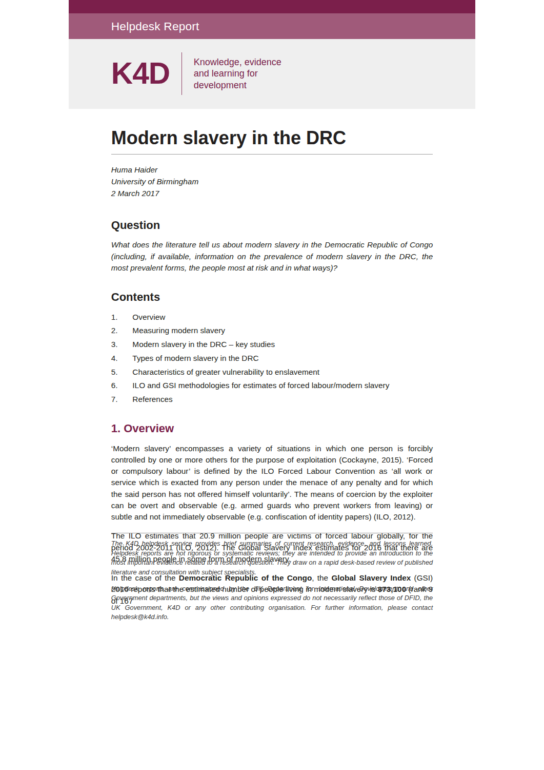Helpdesk Report
K4 D
Knowledge, evidence
and learning for
development
Modern slavery in the DRC
Huma Haider
University of Birmingham
2 March 2017
Question
What does the literature tell us about modern slavery in the Democratic Republic of Congo (including, if available, information on the prevalence of modern slavery in the DRC, the most prevalent forms, the people most at risk and in what ways)?
Contents
Overview
Measuring modern slavery
Modern slavery in the DRC – key studies
Types of modern slavery in the DRC
Characteristics of greater vulnerability to enslavement
ILO and GSI methodologies for estimates of forced labour/modern slavery
References
1. Overview
‘Modern slavery’ encompasses a variety of situations in which one person is forcibly controlled by one or more others for the purpose of exploitation (Cockayne, 2015). ‘Forced or compulsory labour’ is defined by the ILO Forced Labour Convention as ‘all work or service which is exacted from any person under the menace of any penalty and for which the said person has not offered himself voluntarily’. The means of coercion by the exploiter can be overt and observable (e.g. armed guards who prevent workers from leaving) or subtle and not immediately observable (e.g. confiscation of identity papers) (ILO, 2012).
The ILO estimates that 20.9 million people are victims of forced labour globally, for the period 2002-2011 (ILO, 2012). The Global Slavery Index estimates for 2016 that there are 45.8 million people in some form of modern slavery.
In the case of the Democratic Republic of the Congo, the Global Slavery Index (GSI) 2016 reports that the estimated number of people living in modern slavery is 873,100 (rank 9 of 167
The K4D helpdesk service provides brief summaries of current research, evidence, and lessons learned. Helpdesk reports are not rigorous or systematic reviews; they are intended to provide an introduction to the most important evidence related to a research question. They draw on a rapid desk-based review of published literature and consultation with subject specialists.
Helpdesk reports are commissioned by the UK Department for International Development and other Government departments, but the views and opinions expressed do not necessarily reflect those of DFID, the UK Government, K4D or any other contributing organisation. For further information, please contact helpdesk@k4d.info.